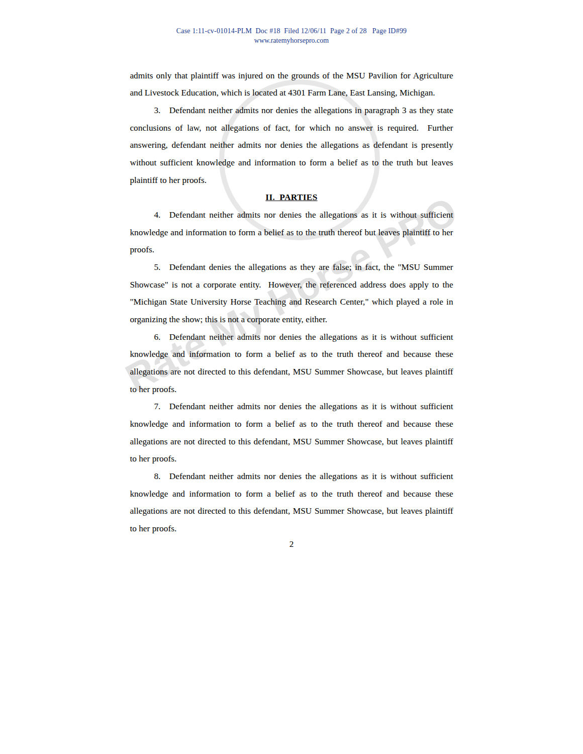Rate My Horse PRO
Case 1:11-cv-01014-PLM Doc #18 Filed 12/06/11 Page 2 of 28 Page ID#99
www.ratemyhorsepro.com
admits only that plaintiff was injured on the grounds of the MSU Pavilion for Agriculture and Livestock Education, which is located at 4301 Farm Lane, East Lansing, Michigan.
3. Defendant neither admits nor denies the allegations in paragraph 3 as they state conclusions of law, not allegations of fact, for which no answer is required. Further answering, defendant neither admits nor denies the allegations as defendant is presently without sufficient knowledge and information to form a belief as to the truth but leaves plaintiff to her proofs.
II. PARTIES
4. Defendant neither admits nor denies the allegations as it is without sufficient knowledge and information to form a belief as to the truth thereof but leaves plaintiff to her proofs.
5. Defendant denies the allegations as they are false; in fact, the "MSU Summer Showcase" is not a corporate entity. However, the referenced address does apply to the "Michigan State University Horse Teaching and Research Center," which played a role in organizing the show; this is not a corporate entity, either.
6. Defendant neither admits nor denies the allegations as it is without sufficient knowledge and information to form a belief as to the truth thereof and because these allegations are not directed to this defendant, MSU Summer Showcase, but leaves plaintiff to her proofs.
7. Defendant neither admits nor denies the allegations as it is without sufficient knowledge and information to form a belief as to the truth thereof and because these allegations are not directed to this defendant, MSU Summer Showcase, but leaves plaintiff to her proofs.
8. Defendant neither admits nor denies the allegations as it is without sufficient knowledge and information to form a belief as to the truth thereof and because these allegations are not directed to this defendant, MSU Summer Showcase, but leaves plaintiff to her proofs.
2